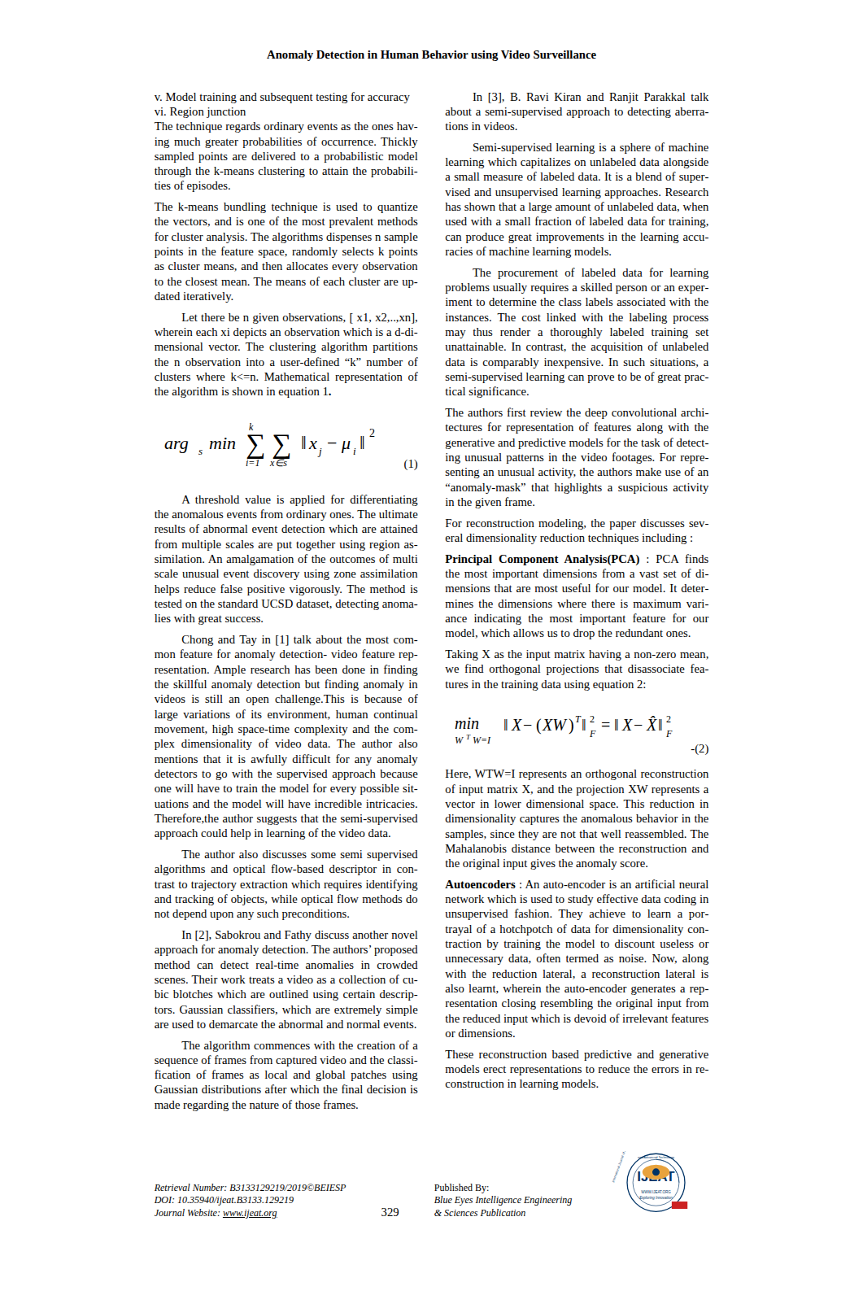Anomaly Detection in Human Behavior using Video Surveillance
v. Model training and subsequent testing for accuracy
vi. Region junction
The technique regards ordinary events as the ones having much greater probabilities of occurrence. Thickly sampled points are delivered to a probabilistic model through the k-means clustering to attain the probabilities of episodes.
The k-means bundling technique is used to quantize the vectors, and is one of the most prevalent methods for cluster analysis. The algorithms dispenses n sample points in the feature space, randomly selects k points as cluster means, and then allocates every observation to the closest mean. The means of each cluster are updated iteratively.
Let there be n given observations, [ x1, x2,..,xn], wherein each xi depicts an observation which is a d-dimensional vector. The clustering algorithm partitions the n observation into a user-defined “k” number of clusters where k<=n. Mathematical representation of the algorithm is shown in equation 1.
(1)
A threshold value is applied for differentiating the anomalous events from ordinary ones. The ultimate results of abnormal event detection which are attained from multiple scales are put together using region assimilation. An amalgamation of the outcomes of multi scale unusual event discovery using zone assimilation helps reduce false positive vigorously. The method is tested on the standard UCSD dataset, detecting anomalies with great success.
Chong and Tay in [1] talk about the most common feature for anomaly detection- video feature representation. Ample research has been done in finding the skillful anomaly detection but finding anomaly in videos is still an open challenge.This is because of large variations of its environment, human continual movement, high space-time complexity and the complex dimensionality of video data. The author also mentions that it is awfully difficult for any anomaly detectors to go with the supervised approach because one will have to train the model for every possible situations and the model will have incredible intricacies. Therefore,the author suggests that the semi-supervised approach could help in learning of the video data.
The author also discusses some semi supervised algorithms and optical flow-based descriptor in contrast to trajectory extraction which requires identifying and tracking of objects, while optical flow methods do not depend upon any such preconditions.
In [2], Sabokrou and Fathy discuss another novel approach for anomaly detection. The authors’ proposed method can detect real-time anomalies in crowded scenes. Their work treats a video as a collection of cubic blotches which are outlined using certain descriptors. Gaussian classifiers, which are extremely simple are used to demarcate the abnormal and normal events.
The algorithm commences with the creation of a sequence of frames from captured video and the classification of frames as local and global patches using Gaussian distributions after which the final decision is made regarding the nature of those frames.
In [3], B. Ravi Kiran and Ranjit Parakkal talk about a semi-supervised approach to detecting aberrations in videos.
Semi-supervised learning is a sphere of machine learning which capitalizes on unlabeled data alongside a small measure of labeled data. It is a blend of supervised and unsupervised learning approaches. Research has shown that a large amount of unlabeled data, when used with a small fraction of labeled data for training, can produce great improvements in the learning accuracies of machine learning models.
The procurement of labeled data for learning problems usually requires a skilled person or an experiment to determine the class labels associated with the instances. The cost linked with the labeling process may thus render a thoroughly labeled training set unattainable. In contrast, the acquisition of unlabeled data is comparably inexpensive. In such situations, a semi-supervised learning can prove to be of great practical significance.
The authors first review the deep convolutional architectures for representation of features along with the generative and predictive models for the task of detecting unusual patterns in the video footages. For representing an unusual activity, the authors make use of an “anomaly-mask” that highlights a suspicious activity in the given frame.
For reconstruction modeling, the paper discusses several dimensionality reduction techniques including :
Principal Component Analysis(PCA) : PCA finds the most important dimensions from a vast set of dimensions that are most useful for our model. It determines the dimensions where there is maximum variance indicating the most important feature for our model, which allows us to drop the redundant ones.
Taking X as the input matrix having a non-zero mean, we find orthogonal projections that disassociate features in the training data using equation 2:
-(2)
Here, WTW=I represents an orthogonal reconstruction of input matrix X, and the projection XW represents a vector in lower dimensional space. This reduction in dimensionality captures the anomalous behavior in the samples, since they are not that well reassembled. The Mahalanobis distance between the reconstruction and the original input gives the anomaly score.
Autoencoders : An auto-encoder is an artificial neural network which is used to study effective data coding in unsupervised fashion. They achieve to learn a portrayal of a hotchpotch of data for dimensionality contraction by training the model to discount useless or unnecessary data, often termed as noise. Now, along with the reduction lateral, a reconstruction lateral is also learnt, wherein the auto-encoder generates a representation closing resembling the original input from the reduced input which is devoid of irrelevant features or dimensions.
These reconstruction based predictive and generative models erect representations to reduce the errors in reconstruction in learning models.
Retrieval Number: B3133129219/2019©BEIESP
DOI: 10.35940/ijeat.B3133.129219
Journal Website: www.ijeat.org
329
Published By:
Blue Eyes Intelligence Engineering
& Sciences Publication